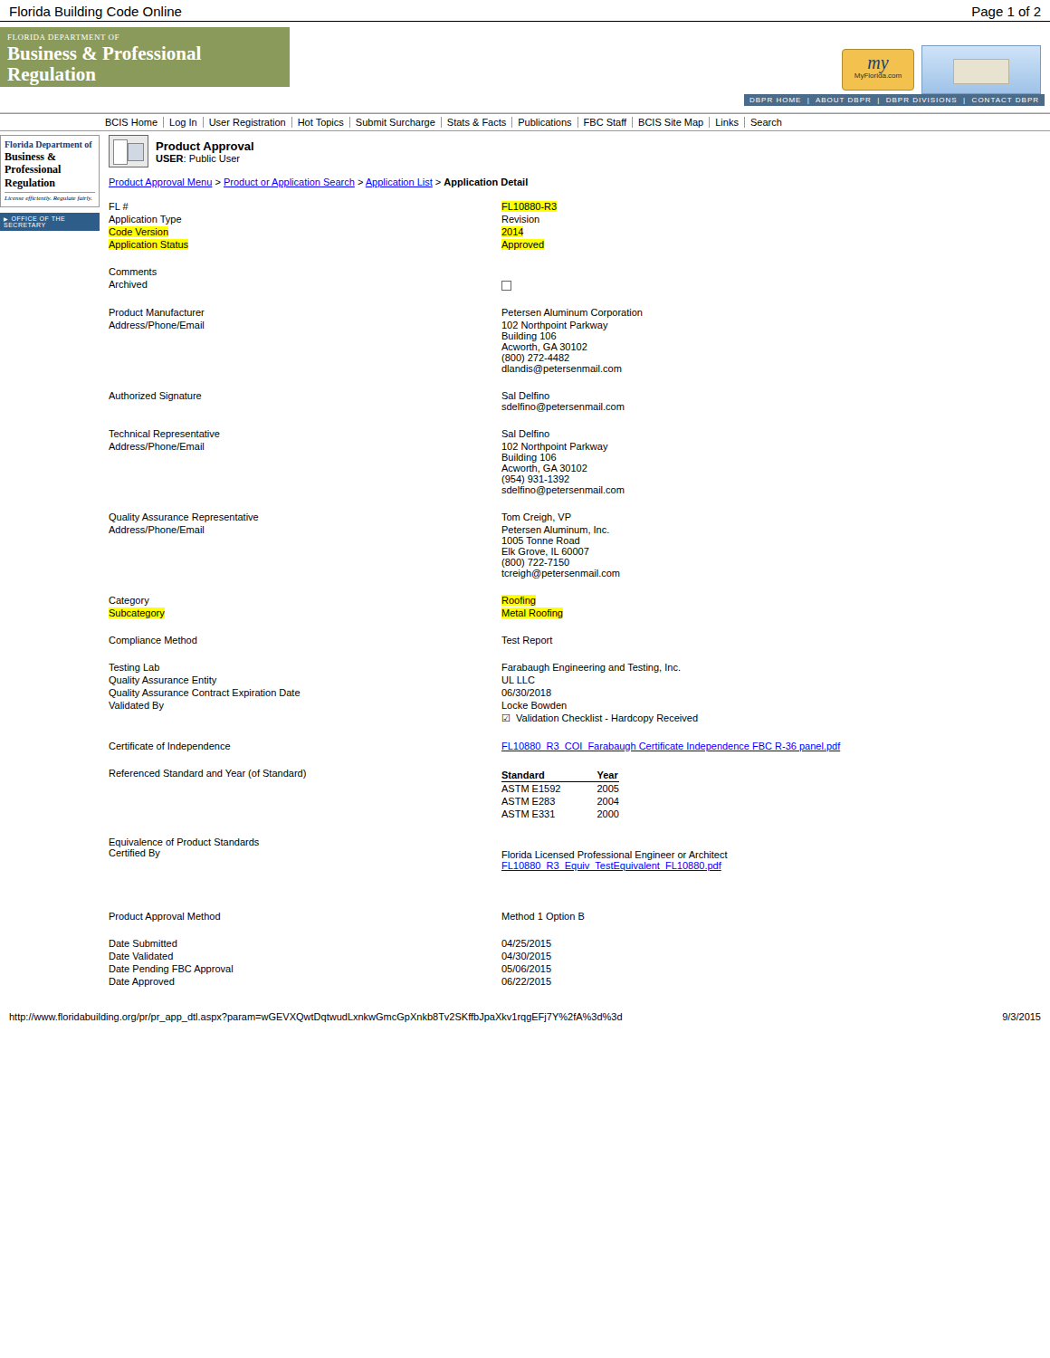Florida Building Code Online Page 1 of 2
Florida Department of Business & Professional Regulation
my
MyFlorida.com
DBPR HOME | ABOUT DBPR | DBPR DIVISIONS | CONTACT DBPR
BCIS Home Log In User Registration Hot Topics Submit Surcharge Stats & Facts Publications FBC Staff BCIS Site Map Links Search
Florida Department of
Business &
Professional
Regulation
License efficiently. Regulate fairly.
OFFICE OF THE
SECRETARY
Product Approval
USER: Public User
Product Approval Menu > Product or Application Search > Application List > Application Detail
| FL # | FL10880-R3 |
| Application Type | Revision |
| Code Version | 2014 |
| Application Status | Approved |
| Comments | |
| Archived | |
| Product Manufacturer | Petersen Aluminum Corporation |
| Address/Phone/Email | 102 Northpoint Parkway Building 106 Acworth, GA 30102 (800) 272-4482 dlandis@petersenmail.com |
| Authorized Signature | Sal Delfino sdelfino@petersenmail.com |
| Technical Representative | Sal Delfino |
| Address/Phone/Email | 102 Northpoint Parkway Building 106 Acworth, GA 30102 (954) 931-1392 sdelfino@petersenmail.com |
| Quality Assurance Representative | Tom Creigh, VP |
| Address/Phone/Email | Petersen Aluminum, Inc. 1005 Tonne Road Elk Grove, IL 60007 (800) 722-7150 tcreigh@petersenmail.com |
| Category | Roofing |
| Subcategory | Metal Roofing |
| Compliance Method | Test Report |
| Testing Lab | Farabaugh Engineering and Testing, Inc. |
| Quality Assurance Entity | UL LLC |
| Quality Assurance Contract Expiration Date | 06/30/2018 |
| Validated By | Locke Bowden |
| | ☑ Validation Checklist - Hardcopy Received |
| Certificate of Independence | FL10880_R3_COI_Farabaugh Certificate Independence FBC R-36 panel.pdf |
| Referenced Standard and Year (of Standard) | / Standard / Year / / --- / --- / / ASTM E1592 / 2005 / / ASTM E283 / 2004 / / ASTM E331 / 2000 / |
| Equivalence of Product Standards Certified By | Florida Licensed Professional Engineer or Architect FL10880_R3_Equiv_TestEquivalent_FL10880.pdf |
| Product Approval Method | Method 1 Option B |
| Date Submitted | 04/25/2015 |
| Date Validated | 04/30/2015 |
| Date Pending FBC Approval | 05/06/2015 |
| Date Approved | 06/22/2015 |
http://www.floridabuilding.org/pr/pr_app_dtl.aspx?param=wGEVXQwtDqtwudLxnkwGmcGpXnkb8Tv2SKffbJpaXkv1rqgEFj7Y%2fA%3d%3d 9/3/2015